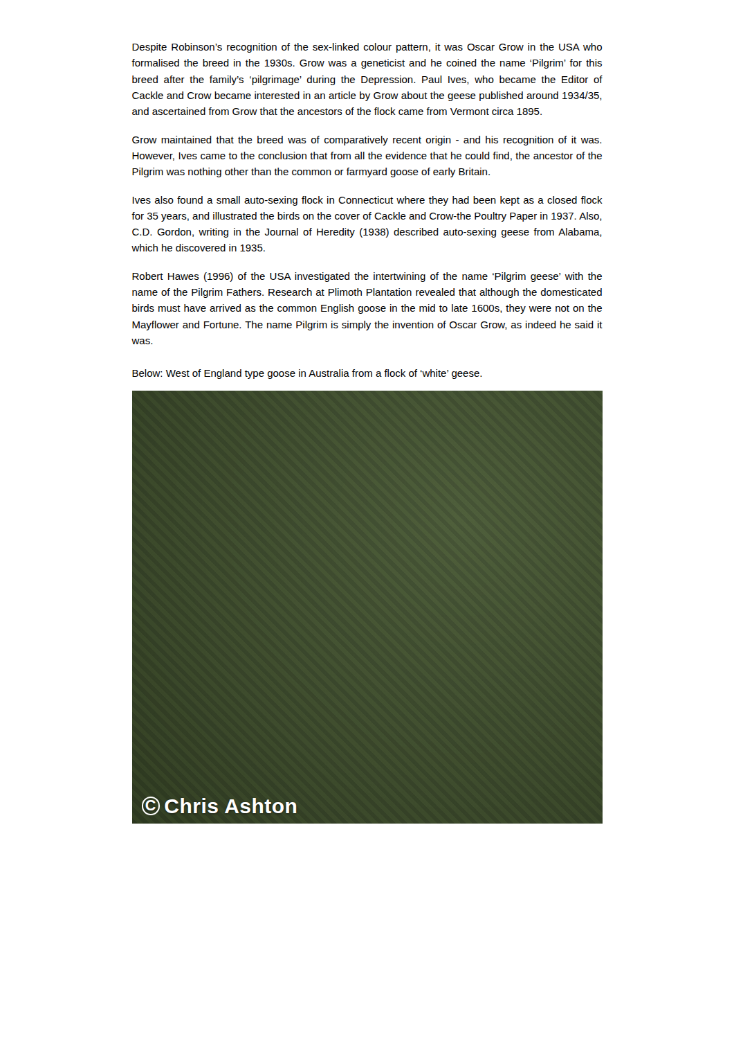Despite Robinson’s recognition of the sex-linked colour pattern, it was Oscar Grow in the USA who formalised the breed in the 1930s. Grow was a geneticist and he coined the name ‘Pilgrim’ for this breed after the family’s ‘pilgrimage’ during the Depression. Paul Ives, who became the Editor of Cackle and Crow became interested in an article by Grow about the geese published around 1934/35, and ascertained from Grow that the ancestors of the flock came from Vermont circa 1895.
Grow maintained that the breed was of comparatively recent origin - and his recognition of it was. However, Ives came to the conclusion that from all the evidence that he could find, the ancestor of the Pilgrim was nothing other than the common or farmyard goose of early Britain.
Ives also found a small auto-sexing flock in Connecticut where they had been kept as a closed flock for 35 years, and illustrated the birds on the cover of Cackle and Crow-the Poultry Paper in 1937. Also, C.D. Gordon, writing in the Journal of Heredity (1938) described auto-sexing geese from Alabama, which he discovered in 1935.
Robert Hawes (1996) of the USA investigated the intertwining of the name ‘Pilgrim geese’ with the name of the Pilgrim Fathers. Research at Plimoth Plantation revealed that although the domesticated birds must have arrived as the common English goose in the mid to late 1600s, they were not on the Mayflower and Fortune. The name Pilgrim is simply the invention of Oscar Grow, as indeed he said it was.
Below: West of England type goose in Australia from a flock of ‘white’ geese.
CChris Ashton